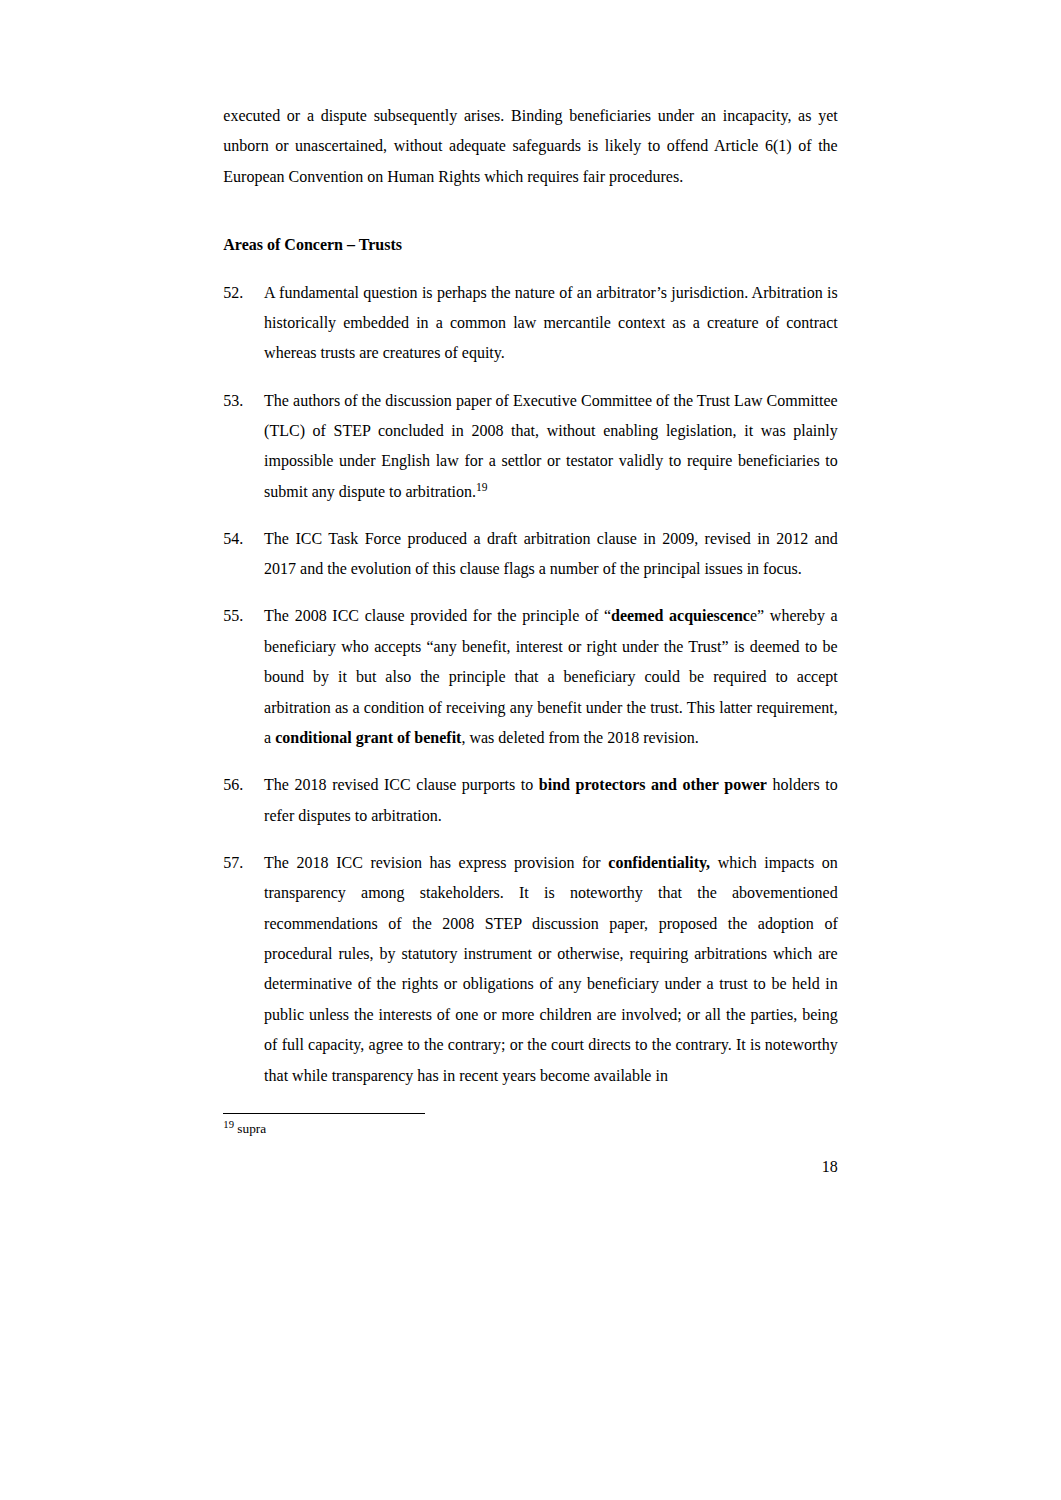executed or a dispute subsequently arises. Binding beneficiaries under an incapacity, as yet unborn or unascertained, without adequate safeguards is likely to offend Article 6(1) of the European Convention on Human Rights which requires fair procedures.
Areas of Concern – Trusts
52.
A fundamental question is perhaps the nature of an arbitrator’s jurisdiction. Arbitration is historically embedded in a common law mercantile context as a creature of contract whereas trusts are creatures of equity.
53.
The authors of the discussion paper of Executive Committee of the Trust Law Committee (TLC) of STEP concluded in 2008 that, without enabling legislation, it was plainly impossible under English law for a settlor or testator validly to require beneficiaries to submit any dispute to arbitration.19
54.
The ICC Task Force produced a draft arbitration clause in 2009, revised in 2012 and 2017 and the evolution of this clause flags a number of the principal issues in focus.
55.
The 2008 ICC clause provided for the principle of “deemed acquiescence” whereby a beneficiary who accepts “any benefit, interest or right under the Trust” is deemed to be bound by it but also the principle that a beneficiary could be required to accept arbitration as a condition of receiving any benefit under the trust. This latter requirement, a conditional grant of benefit, was deleted from the 2018 revision.
56.
The 2018 revised ICC clause purports to bind protectors and other power holders to refer disputes to arbitration.
57.
The 2018 ICC revision has express provision for confidentiality, which impacts on transparency among stakeholders. It is noteworthy that the abovementioned recommendations of the 2008 STEP discussion paper, proposed the adoption of procedural rules, by statutory instrument or otherwise, requiring arbitrations which are determinative of the rights or obligations of any beneficiary under a trust to be held in public unless the interests of one or more children are involved; or all the parties, being of full capacity, agree to the contrary; or the court directs to the contrary. It is noteworthy that while transparency has in recent years become available in
19 supra
18